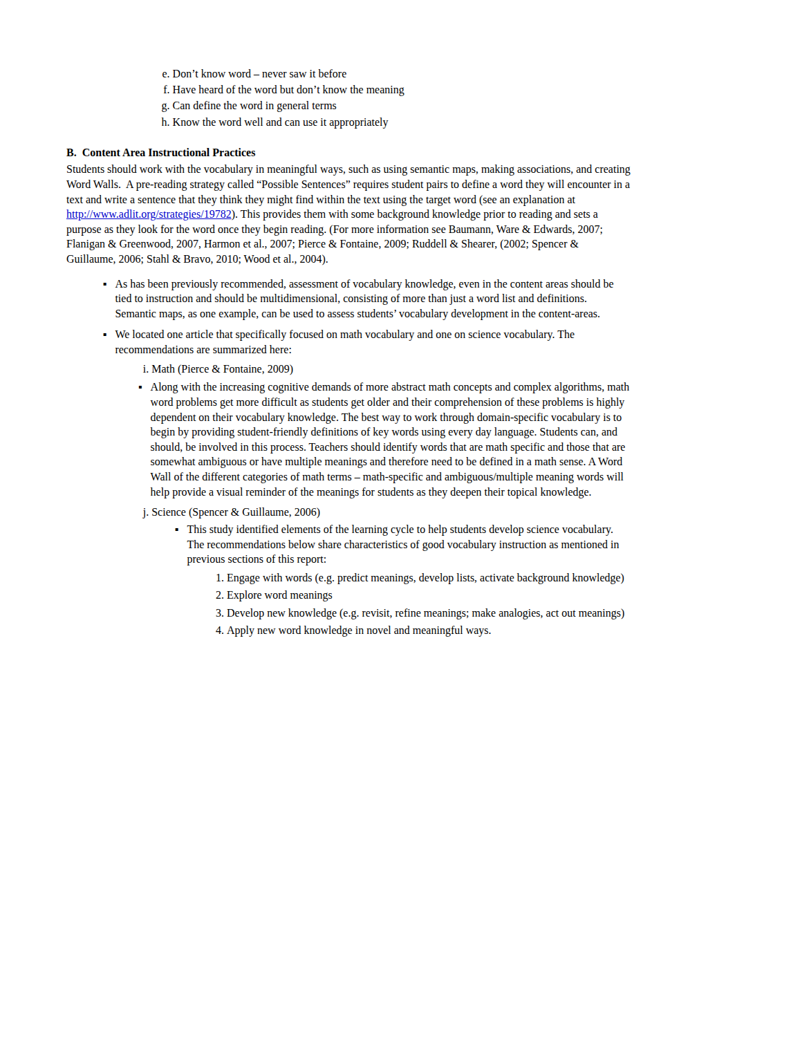Don’t know word – never saw it before
Have heard of the word but don’t know the meaning
Can define the word in general terms
Know the word well and can use it appropriately
B. Content Area Instructional Practices
Students should work with the vocabulary in meaningful ways, such as using semantic maps, making associations, and creating Word Walls. A pre-reading strategy called “Possible Sentences” requires student pairs to define a word they will encounter in a text and write a sentence that they think they might find within the text using the target word (see an explanation at http://www.adlit.org/strategies/19782). This provides them with some background knowledge prior to reading and sets a purpose as they look for the word once they begin reading. (For more information see Baumann, Ware & Edwards, 2007; Flanigan & Greenwood, 2007, Harmon et al., 2007; Pierce & Fontaine, 2009; Ruddell & Shearer, (2002; Spencer & Guillaume, 2006; Stahl & Bravo, 2010; Wood et al., 2004).
As has been previously recommended, assessment of vocabulary knowledge, even in the content areas should be tied to instruction and should be multidimensional, consisting of more than just a word list and definitions. Semantic maps, as one example, can be used to assess students’ vocabulary development in the content-areas.
We located one article that specifically focused on math vocabulary and one on science vocabulary. The recommendations are summarized here:
Math (Pierce & Fontaine, 2009)
Along with the increasing cognitive demands of more abstract math concepts and complex algorithms, math word problems get more difficult as students get older and their comprehension of these problems is highly dependent on their vocabulary knowledge. The best way to work through domain-specific vocabulary is to begin by providing student-friendly definitions of key words using every day language. Students can, and should, be involved in this process. Teachers should identify words that are math specific and those that are somewhat ambiguous or have multiple meanings and therefore need to be defined in a math sense. A Word Wall of the different categories of math terms – math-specific and ambiguous/multiple meaning words will help provide a visual reminder of the meanings for students as they deepen their topical knowledge.
Science (Spencer & Guillaume, 2006)
This study identified elements of the learning cycle to help students develop science vocabulary. The recommendations below share characteristics of good vocabulary instruction as mentioned in previous sections of this report:
Engage with words (e.g. predict meanings, develop lists, activate background knowledge)
Explore word meanings
Develop new knowledge (e.g. revisit, refine meanings; make analogies, act out meanings)
Apply new word knowledge in novel and meaningful ways.